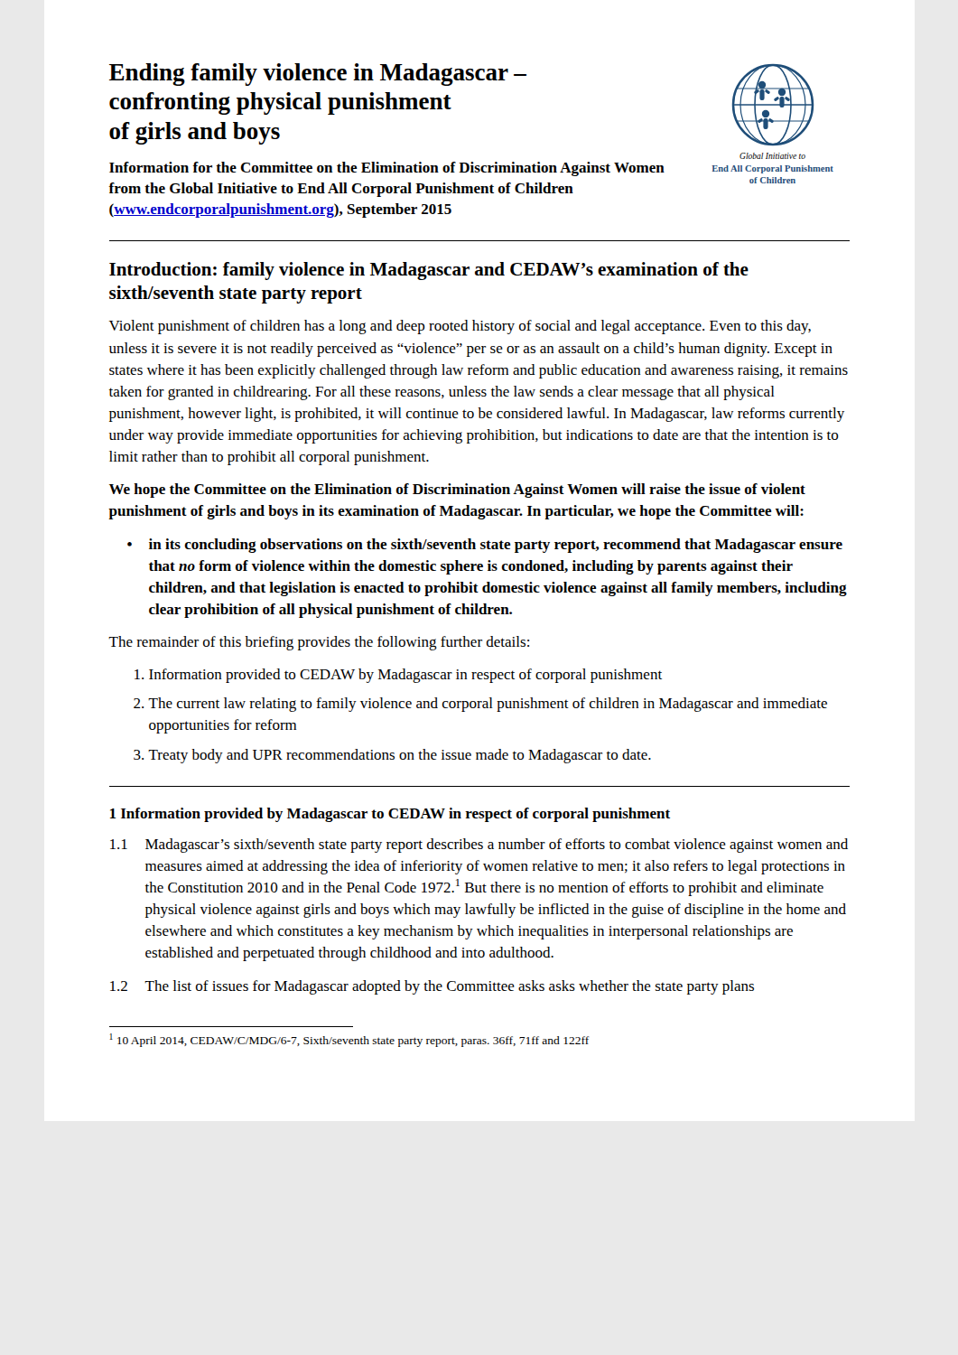Ending family violence in Madagascar –
confronting physical punishment
of girls and boys
Information for the Committee on the Elimination of Discrimination Against Women from the Global Initiative to End All Corporal Punishment of Children (www.endcorporalpunishment.org), September 2015
Global Initiative to
End All Corporal Punishment
of Children
Introduction: family violence in Madagascar and CEDAW’s examination of the sixth/seventh state party report
Violent punishment of children has a long and deep rooted history of social and legal acceptance. Even to this day, unless it is severe it is not readily perceived as “violence” per se or as an assault on a child’s human dignity. Except in states where it has been explicitly challenged through law reform and public education and awareness raising, it remains taken for granted in childrearing. For all these reasons, unless the law sends a clear message that all physical punishment, however light, is prohibited, it will continue to be considered lawful. In Madagascar, law reforms currently under way provide immediate opportunities for achieving prohibition, but indications to date are that the intention is to limit rather than to prohibit all corporal punishment.
We hope the Committee on the Elimination of Discrimination Against Women will raise the issue of violent punishment of girls and boys in its examination of Madagascar. In particular, we hope the Committee will:
in its concluding observations on the sixth/seventh state party report, recommend that Madagascar ensure that no form of violence within the domestic sphere is condoned, including by parents against their children, and that legislation is enacted to prohibit domestic violence against all family members, including clear prohibition of all physical punishment of children.
The remainder of this briefing provides the following further details:
Information provided to CEDAW by Madagascar in respect of corporal punishment
The current law relating to family violence and corporal punishment of children in Madagascar and immediate opportunities for reform
Treaty body and UPR recommendations on the issue made to Madagascar to date.
1 Information provided by Madagascar to CEDAW in respect of corporal punishment
1.1 Madagascar’s sixth/seventh state party report describes a number of efforts to combat violence against women and measures aimed at addressing the idea of inferiority of women relative to men; it also refers to legal protections in the Constitution 2010 and in the Penal Code 1972.1 But there is no mention of efforts to prohibit and eliminate physical violence against girls and boys which may lawfully be inflicted in the guise of discipline in the home and elsewhere and which constitutes a key mechanism by which inequalities in interpersonal relationships are established and perpetuated through childhood and into adulthood.
1.2 The list of issues for Madagascar adopted by the Committee asks asks whether the state party plans
1 10 April 2014, CEDAW/C/MDG/6-7, Sixth/seventh state party report, paras. 36ff, 71ff and 122ff